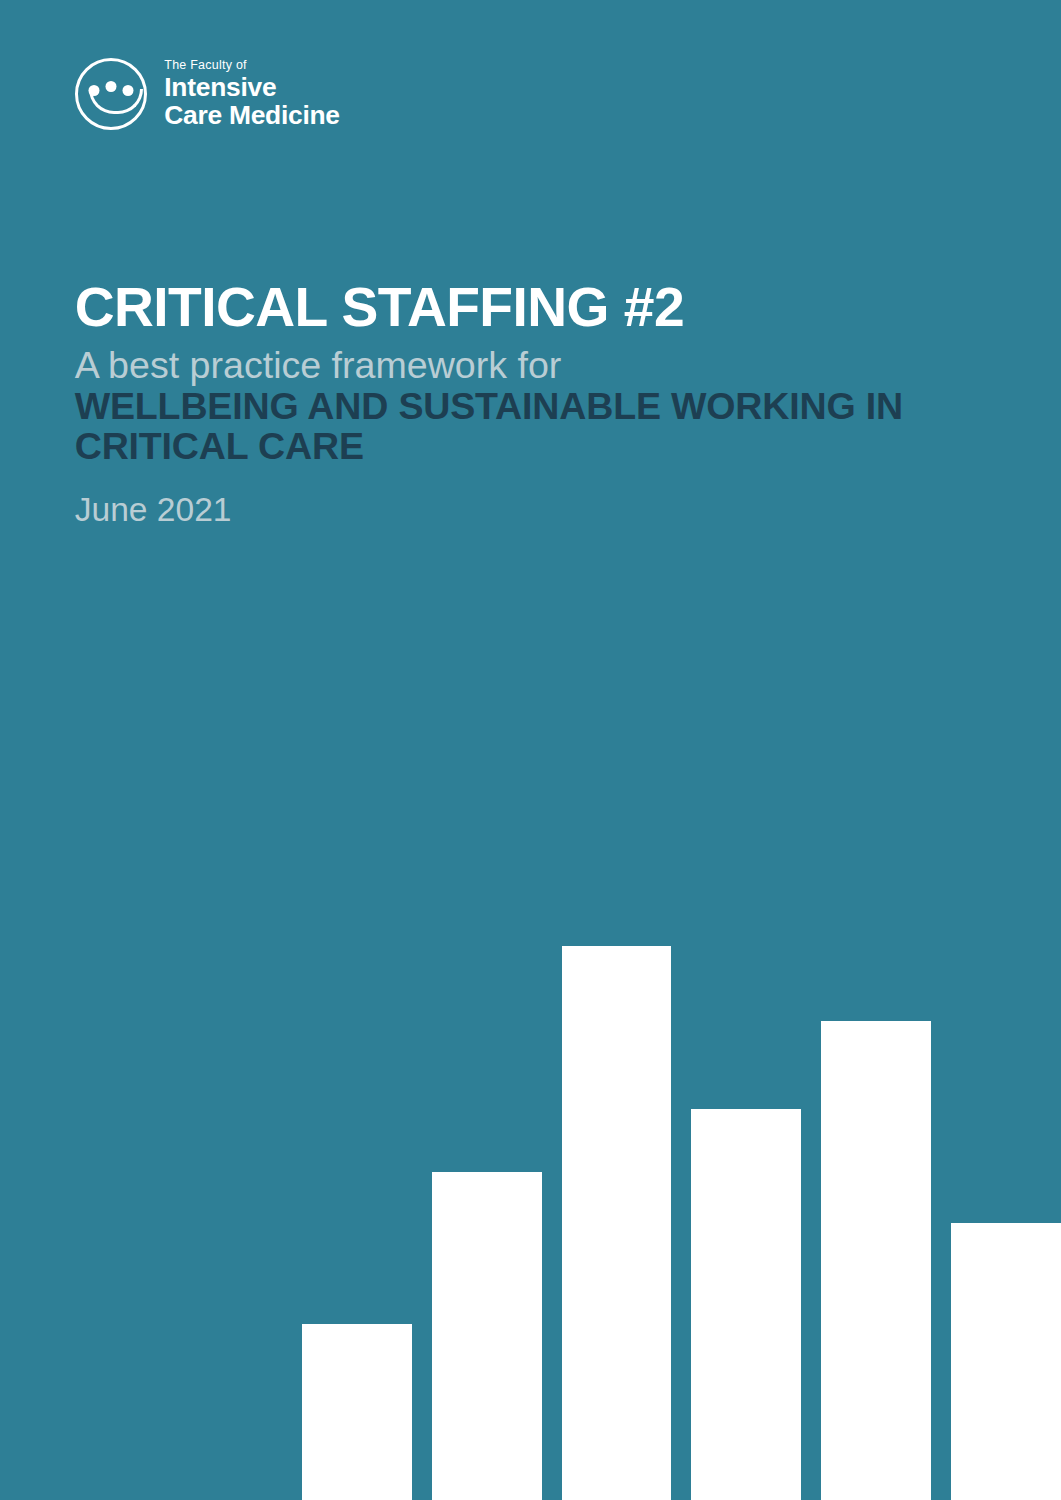The Faculty of Intensive Care Medicine
Critical Staffing #2
A best practice framework for Wellbeing and sustainable working in critical care
June 2021